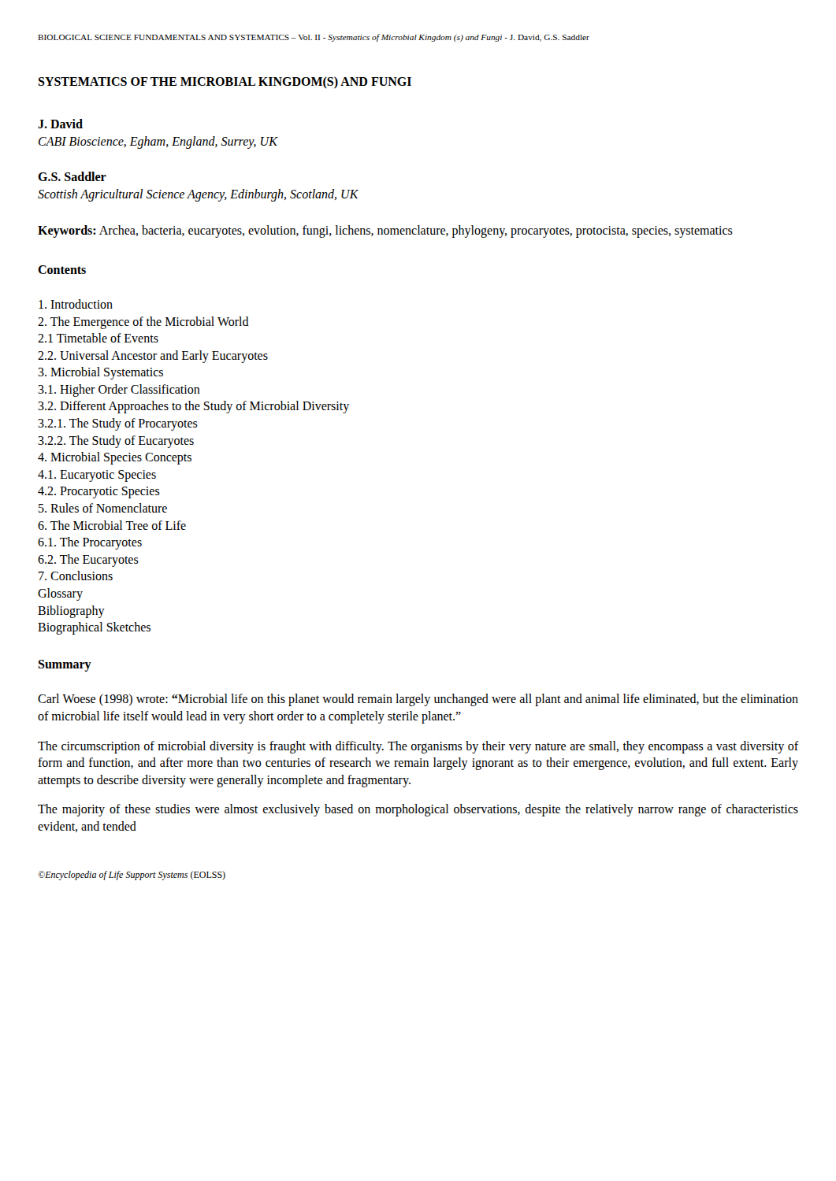BIOLOGICAL SCIENCE FUNDAMENTALS AND SYSTEMATICS – Vol. II - Systematics of Microbial Kingdom (s) and Fungi - J. David, G.S. Saddler
SYSTEMATICS OF THE MICROBIAL KINGDOM(S) AND FUNGI
J. David
CABI Bioscience, Egham, England, Surrey, UK
G.S. Saddler
Scottish Agricultural Science Agency, Edinburgh, Scotland, UK
Keywords: Archea, bacteria, eucaryotes, evolution, fungi, lichens, nomenclature, phylogeny, procaryotes, protocista, species, systematics
Contents
1. Introduction
2. The Emergence of the Microbial World
2.1 Timetable of Events
2.2. Universal Ancestor and Early Eucaryotes
3. Microbial Systematics
3.1. Higher Order Classification
3.2. Different Approaches to the Study of Microbial Diversity
3.2.1. The Study of Procaryotes
3.2.2. The Study of Eucaryotes
4. Microbial Species Concepts
4.1. Eucaryotic Species
4.2. Procaryotic Species
5. Rules of Nomenclature
6. The Microbial Tree of Life
6.1. The Procaryotes
6.2. The Eucaryotes
7. Conclusions
Glossary
Bibliography
Biographical Sketches
Summary
Carl Woese (1998) wrote: “Microbial life on this planet would remain largely unchanged were all plant and animal life eliminated, but the elimination of microbial life itself would lead in very short order to a completely sterile planet.”
The circumscription of microbial diversity is fraught with difficulty. The organisms by their very nature are small, they encompass a vast diversity of form and function, and after more than two centuries of research we remain largely ignorant as to their emergence, evolution, and full extent. Early attempts to describe diversity were generally incomplete and fragmentary.
The majority of these studies were almost exclusively based on morphological observations, despite the relatively narrow range of characteristics evident, and tended
©Encyclopedia of Life Support Systems (EOLSS)